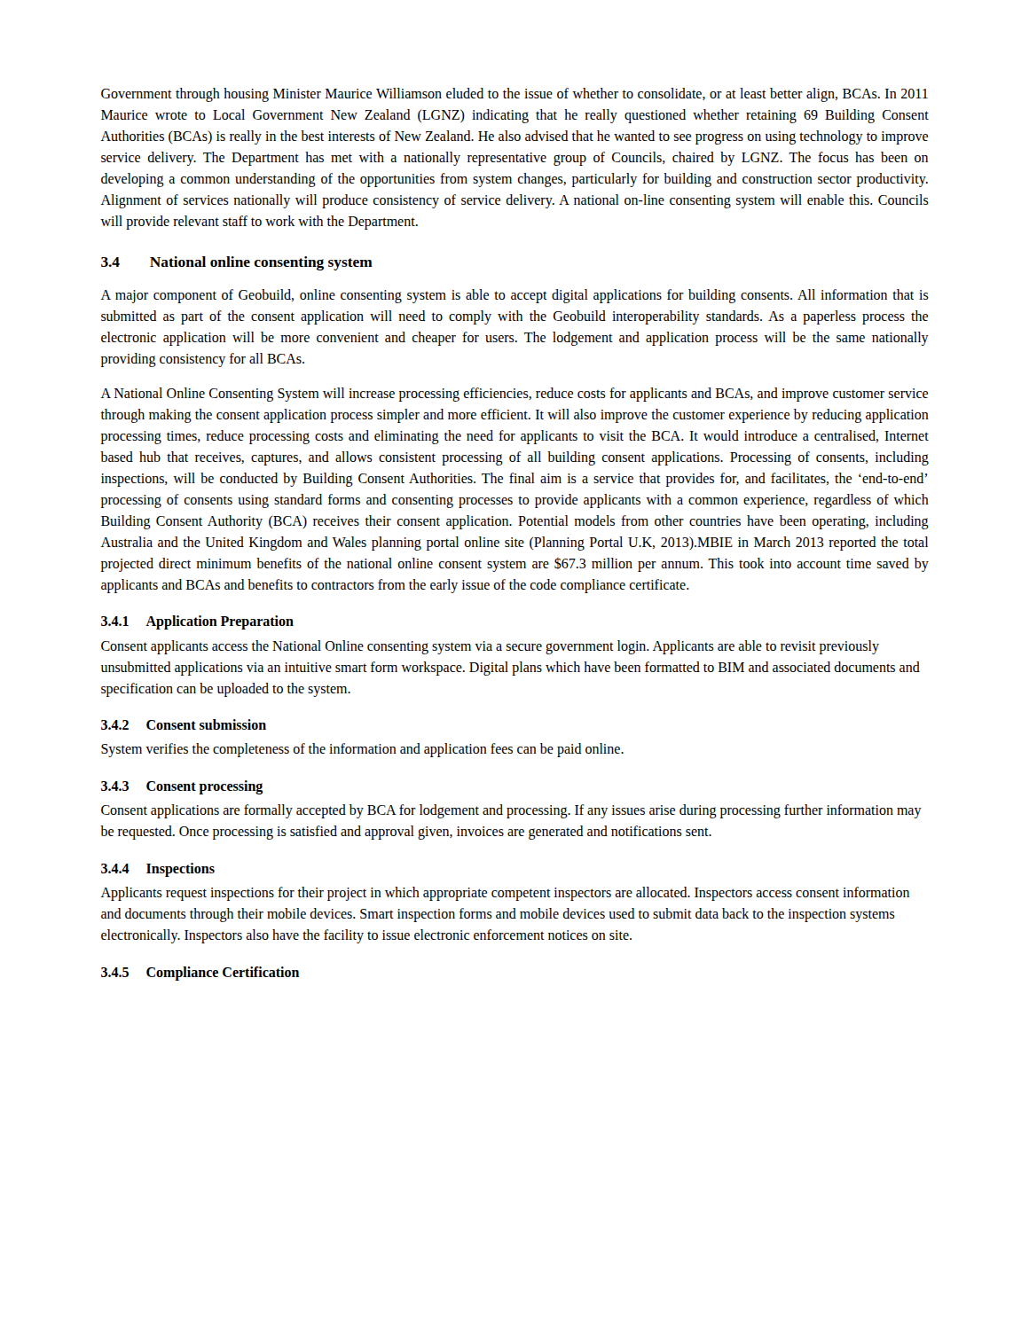Government through housing Minister Maurice Williamson eluded to the issue of whether to consolidate, or at least better align, BCAs. In 2011 Maurice wrote to Local Government New Zealand (LGNZ) indicating that he really questioned whether retaining 69 Building Consent Authorities (BCAs) is really in the best interests of New Zealand. He also advised that he wanted to see progress on using technology to improve service delivery. The Department has met with a nationally representative group of Councils, chaired by LGNZ. The focus has been on developing a common understanding of the opportunities from system changes, particularly for building and construction sector productivity. Alignment of services nationally will produce consistency of service delivery. A national on-line consenting system will enable this. Councils will provide relevant staff to work with the Department.
3.4 National online consenting system
A major component of Geobuild, online consenting system is able to accept digital applications for building consents. All information that is submitted as part of the consent application will need to comply with the Geobuild interoperability standards. As a paperless process the electronic application will be more convenient and cheaper for users. The lodgement and application process will be the same nationally providing consistency for all BCAs.
A National Online Consenting System will increase processing efficiencies, reduce costs for applicants and BCAs, and improve customer service through making the consent application process simpler and more efficient. It will also improve the customer experience by reducing application processing times, reduce processing costs and eliminating the need for applicants to visit the BCA. It would introduce a centralised, Internet based hub that receives, captures, and allows consistent processing of all building consent applications. Processing of consents, including inspections, will be conducted by Building Consent Authorities. The final aim is a service that provides for, and facilitates, the ‘end-to-end’ processing of consents using standard forms and consenting processes to provide applicants with a common experience, regardless of which Building Consent Authority (BCA) receives their consent application. Potential models from other countries have been operating, including Australia and the United Kingdom and Wales planning portal online site (Planning Portal U.K, 2013).MBIE in March 2013 reported the total projected direct minimum benefits of the national online consent system are $67.3 million per annum. This took into account time saved by applicants and BCAs and benefits to contractors from the early issue of the code compliance certificate.
3.4.1 Application Preparation
Consent applicants access the National Online consenting system via a secure government login. Applicants are able to revisit previously unsubmitted applications via an intuitive smart form workspace. Digital plans which have been formatted to BIM and associated documents and specification can be uploaded to the system.
3.4.2 Consent submission
System verifies the completeness of the information and application fees can be paid online.
3.4.3 Consent processing
Consent applications are formally accepted by BCA for lodgement and processing. If any issues arise during processing further information may be requested. Once processing is satisfied and approval given, invoices are generated and notifications sent.
3.4.4 Inspections
Applicants request inspections for their project in which appropriate competent inspectors are allocated. Inspectors access consent information and documents through their mobile devices. Smart inspection forms and mobile devices used to submit data back to the inspection systems electronically. Inspectors also have the facility to issue electronic enforcement notices on site.
3.4.5 Compliance Certification